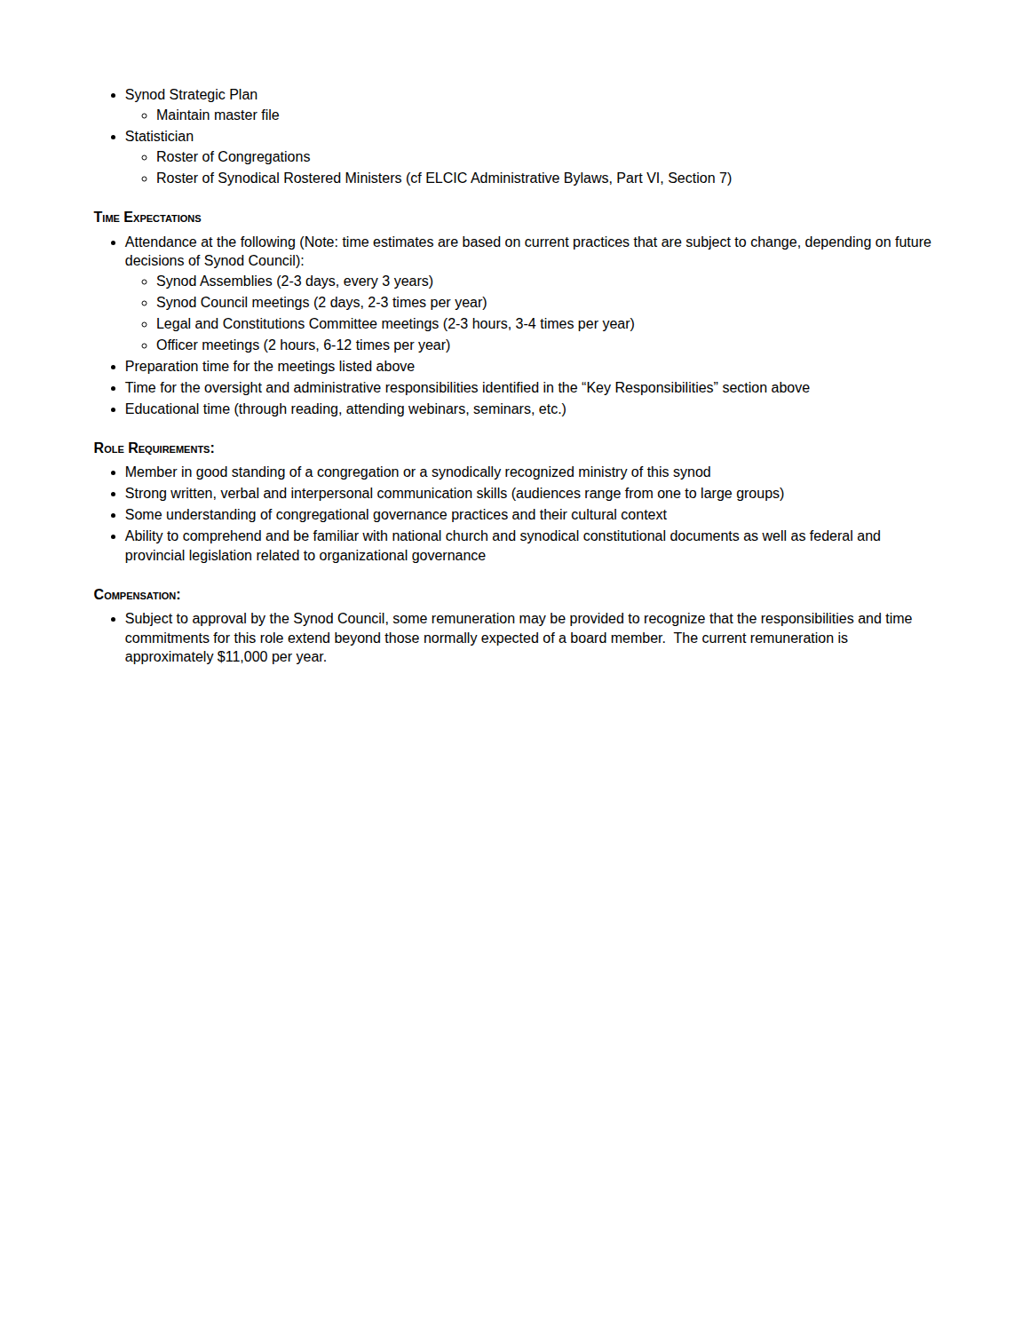Synod Strategic Plan
Maintain master file
Statistician
Roster of Congregations
Roster of Synodical Rostered Ministers (cf ELCIC Administrative Bylaws, Part VI, Section 7)
Time Expectations
Attendance at the following (Note: time estimates are based on current practices that are subject to change, depending on future decisions of Synod Council):
Synod Assemblies (2-3 days, every 3 years)
Synod Council meetings (2 days, 2-3 times per year)
Legal and Constitutions Committee meetings (2-3 hours, 3-4 times per year)
Officer meetings (2 hours, 6-12 times per year)
Preparation time for the meetings listed above
Time for the oversight and administrative responsibilities identified in the “Key Responsibilities” section above
Educational time (through reading, attending webinars, seminars, etc.)
Role Requirements:
Member in good standing of a congregation or a synodically recognized ministry of this synod
Strong written, verbal and interpersonal communication skills (audiences range from one to large groups)
Some understanding of congregational governance practices and their cultural context
Ability to comprehend and be familiar with national church and synodical constitutional documents as well as federal and provincial legislation related to organizational governance
Compensation:
Subject to approval by the Synod Council, some remuneration may be provided to recognize that the responsibilities and time commitments for this role extend beyond those normally expected of a board member. The current remuneration is approximately $11,000 per year.